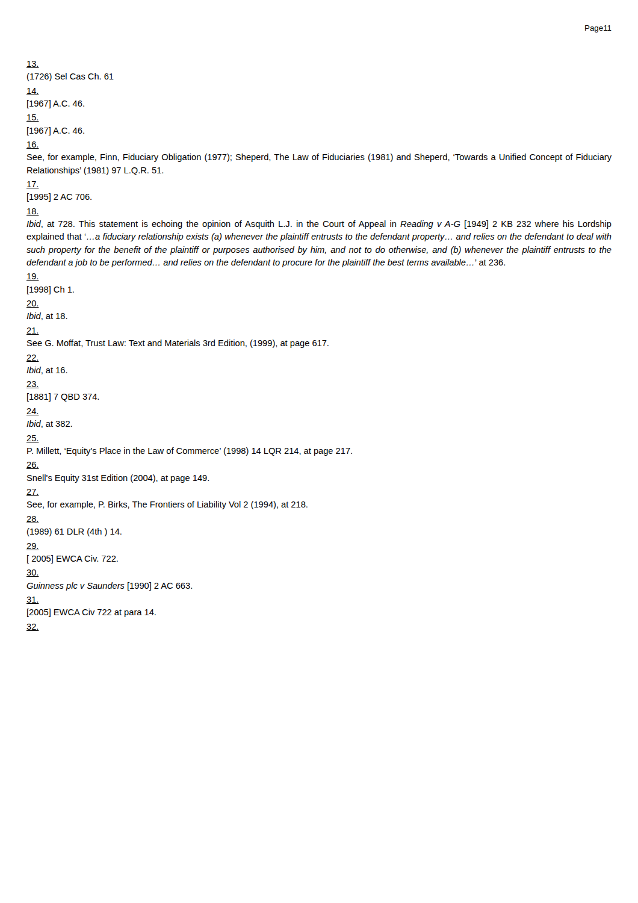Page11
13. (1726) Sel Cas Ch. 61
14. [1967] A.C. 46.
15. [1967] A.C. 46.
16. See, for example, Finn, Fiduciary Obligation (1977); Sheperd, The Law of Fiduciaries (1981) and Sheperd, ‘Towards a Unified Concept of Fiduciary Relationships’ (1981) 97 L.Q.R. 51.
17. [1995] 2 AC 706.
18. Ibid, at 728. This statement is echoing the opinion of Asquith L.J. in the Court of Appeal in Reading v A-G [1949] 2 KB 232 where his Lordship explained that ‘…a fiduciary relationship exists (a) whenever the plaintiff entrusts to the defendant property… and relies on the defendant to deal with such property for the benefit of the plaintiff or purposes authorised by him, and not to do otherwise, and (b) whenever the plaintiff entrusts to the defendant a job to be performed… and relies on the defendant to procure for the plaintiff the best terms available…’ at 236.
19. [1998] Ch 1.
20. Ibid, at 18.
21. See G. Moffat, Trust Law: Text and Materials 3rd Edition, (1999), at page 617.
22. Ibid, at 16.
23. [1881] 7 QBD 374.
24. Ibid, at 382.
25. P. Millett, ‘Equity's Place in the Law of Commerce’ (1998) 14 LQR 214, at page 217.
26. Snell's Equity 31st Edition (2004), at page 149.
27. See, for example, P. Birks, The Frontiers of Liability Vol 2 (1994), at 218.
28. (1989) 61 DLR (4th ) 14.
29. [ 2005] EWCA Civ. 722.
30. Guinness plc v Saunders [1990] 2 AC 663.
31. [2005] EWCA Civ 722 at para 14.
32.